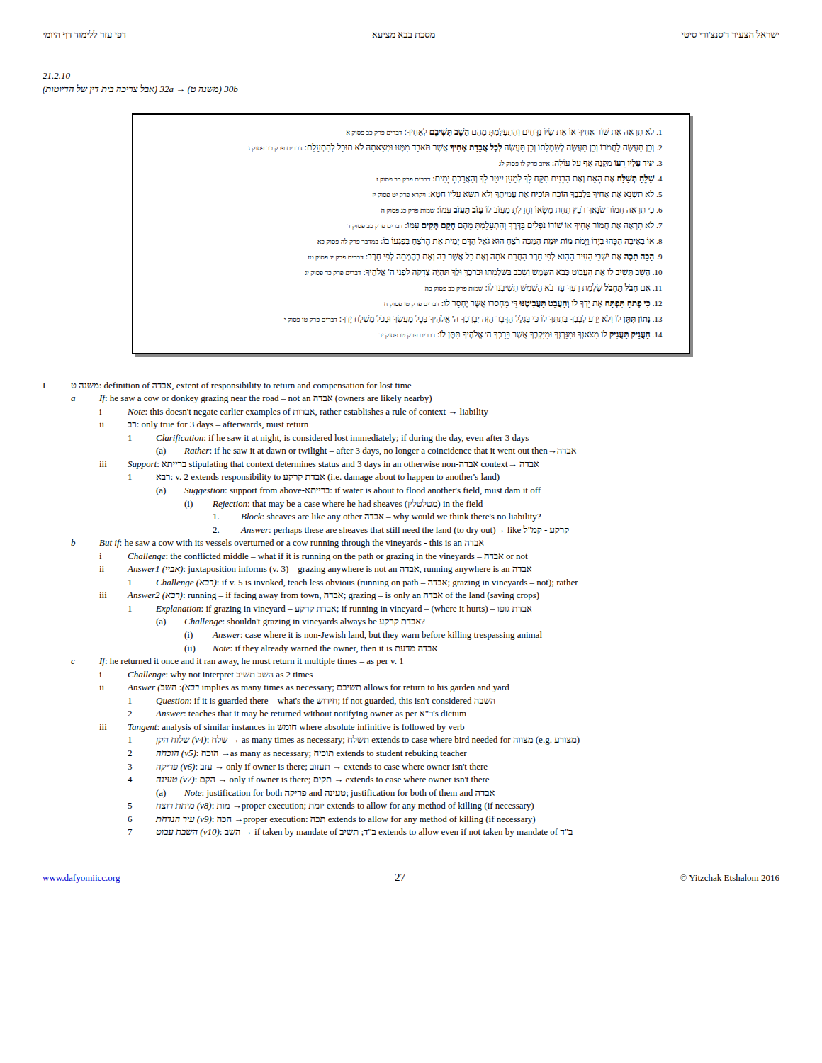דפי עזר ללימוד דף היומי מסכת בבא מציעא ישראל הצעיר ד'סנצ'ורי סיטי
21.2.10
30b (משנה ט) → 32a (אבל צריכה בית דין של הדיוטות)
1. לֹא תִרְאֶה אֶת שׁוֹר אָחִיךָ אוֹ אֶת שֵׂיוֹ נִדָּחִים וְהִתְעַלַּמְתָּ מֵהֶם הָשֵׁב תְּשִׁיבֵם לְאָחִיךָ: דברים פרק כב פסוק א
2. וְכֵן תַּעֲשֶׂה לַחֲמֹרוֹ וְכֵן תַּעֲשֶׂה לְשִׂמְלָתוֹ וְכֵן תַּעֲשֶׂה לְכָל אֲבֵדַת אָחִיךָ אֲשֶׁר תֹּאבַד מִמֶּנּוּ וּמְצָאתָהּ לֹא תוּכַל לְהִתְעַלֵּם: דברים פרק כב פסוק ג
3. יַגִּיד עָלָיו רֵעוֹ מִקְנֶה אַף עַל עוֹלָה: איוב פרק לו פסוק לג
4. שַׁלֵּחַ תְּשַׁלַּח אֶת הָאֵם וְאֶת הַבָּנִים תִּקַּח לָךְ לְמַעַן יִיטַב לָךְ וְהַאֲרַכְתָּ יָמִים: דברים פרק כב פסוק ז
5. לֹא תִשְׂנָא אֶת אָחִיךָ בִּלְבָבֶךָ הוֹכֵחַ תּוֹכִיחַ אֶת עֲמִיתֶךָ וְלֹא תִשָּׂא עָלָיו חֵטְא: ויקרא פרק יט פסוק יז
6. כִּי תִרְאֶה חֲמוֹר שֹׂנַאֲךָ רֹבֵץ תַּחַת מַשָּׂאוֹ וְחָדַלְתָּ מֵעֲזֹב לוֹ עָזֹב תַּעֲזֹב עִמּוֹ: שמות פרק כג פסוק ה
7. לֹא תִרְאֶה אֶת חֲמוֹר אָחִיךָ אוֹ שׁוֹרוֹ נֹפְלִים בַּדֶּרֶךְ וְהִתְעַלַּמְתָּ מֵהֶם הָקֵם תָּקִים עִמּוֹ: דברים פרק כב פסוק ד
8. אוֹ בְאֵיבָה הִכָּהוּ בְיָדוֹ וַיָּמֹת מוֹת יוּמָת הַמַּכֶּה רֹצֵחַ הוּא גֹּאֵל הַדָּם יָמִית אֶת הָרֹצֵחַ בְּפִגְעוֹ בוֹ: במדבר פרק לה פסוק כא
9. הַכֵּה תַכֶּה אֶת יֹשְׁבֵי הָעִיר הַהִוא לְפִי חָרֶב הַחֲרֵם אֹתָהּ וְאֶת כָּל אֲשֶׁר בָּהּ וְאֶת בְּהֶמְתָּהּ לְפִי חָרֶב: דברים פרק יג פסוק טז
10. הָשֵׁב תָּשִׁיב לוֹ אֶת הָעֲבוֹט כְּבֹא הַשֶּׁמֶשׁ וְשָׁכַב בְּשַׂלְמָתוֹ וּבֵרַכֶךָּ וּלְךָ תִּהְיֶה צְדָקָה לִפְנֵי ה' אֱלֹהֶיךָ: דברים פרק כד פסוק יג
11. אִם חָבֹל תַּחְבֹּל שַׂלְמַת רֵעֶךָ עַד בֹּא הַשֶּׁמֶשׁ תְּשִׁיבֶנּוּ לוֹ: שמות פרק כב פסוק כה
12. כִּי פָתֹחַ תִּפְתַּח אֶת יָדְךָ לוֹ וְהַעֲבֵט תַּעֲבִיטֶנּוּ דֵּי מַחְסֹרוֹ אֲשֶׁר יֶחְסַר לוֹ: דברים פרק טו פסוק ח
13. נָתוֹן תִּתֵּן לוֹ וְלֹא יֵרַע לְבָבְךָ בְּתִתְּךָ לוֹ כִּי בִּגְלַל הַדָּבָר הַזֶּה יְבָרֶכְךָ ה' אֱלֹהֶיךָ בְּכָל מַעֲשֶׂךָ וּבְכֹל מִשְׁלַח יָדֶךָ: דברים פרק טו פסוק י
14. הַעֲנֵיק תַּעֲנִיק לוֹ מִצֹּאנְךָ וּמִגָּרְנְךָ וּמִיִּקְבֶךָ אֲשֶׁר בֵּרַכְךָ ה' אֱלֹהֶיךָ תִּתֶּן לוֹ: דברים פרק טו פסוק יד
I
משנה ט: definition of אבדה, extent of responsibility to return and compensation for lost time
a
If: he saw a cow or donkey grazing near the road – not an אבדה (owners are likely nearby)
i
Note: this doesn't negate earlier examples of אבדות, rather establishes a rule of context → liability
ii
רב: only true for 3 days – afterwards, must return
1
Clarification: if he saw it at night, is considered lost immediately; if during the day, even after 3 days
(a)
Rather: if he saw it at dawn or twilight – after 3 days, no longer a coincidence that it went out then→אבדה
iii
Support: ברייתא stipulating that context determines status and 3 days in an otherwise non-אבדה context→ אבדה
1
רבא: v. 2 extends responsibility to אבדת קרקע (i.e. damage about to happen to another's land)
(a)
Suggestion: support from above-ברייתא: if water is about to flood another's field, must dam it off
(i)
Rejection: that may be a case where he had sheaves (מטלטלין) in the field
1.
Block: sheaves are like any other אבדה – why would we think there's no liability?
2.
Answer: perhaps these are sheaves that still need the land (to dry out)→ like קרקע - קמ"ל
b
But if: he saw a cow with its vessels overturned or a cow running through the vineyards - this is an אבדה
i
Challenge: the conflicted middle – what if it is running on the path or grazing in the vineyards – אבדה or not
ii
Answer1 (אביי): juxtaposition informs (v. 3) – grazing anywhere is not an אבדה, running anywhere is an אבדה
1
Challenge (רבא): if v. 5 is invoked, teach less obvious (running on path – אבדה; grazing in vineyards – not); rather
iii
Answer2 (רבא): running – if facing away from town, אבדה; grazing – is only an אבדה of the land (saving crops)
1
Explanation: if grazing in vineyard – אבדת קרקע; if running in vineyard – (where it hurts) – אבדת גופו
(a)
Challenge: shouldn't grazing in vineyards always be אבדת קרקע?
(i)
Answer: case where it is non-Jewish land, but they warn before killing trespassing animal
(ii)
Note: if they already warned the owner, then it is אבדה מדעת
c
If: he returned it once and it ran away, he must return it multiple times – as per v. 1
i
Challenge: why not interpret השב תשיב as 2 times
ii
Answer (רבא): השב implies as many times as necessary; תשיבם allows for return to his garden and yard
1
Question: if it is guarded there – what's the חידוש; if not guarded, this isn't considered השבה
2
Answer: teaches that it may be returned without notifying owner as per ר"א's dictum
iii
Tangent: analysis of similar instances in חומש where absolute infinitive is followed by verb
1
שלוח הקן (v4): שלח → as many times as necessary; תשלח extends to case where bird needed for מצווה (e.g. מצורע)
2
הוכחה (v5): הוכח →as many as necessary; תוכיח extends to student rebuking teacher
3
פריקה (v6): עזב → only if owner is there; תעזוב → extends to case where owner isn't there
4
טעינה (v7): הקם → only if owner is there; תקים → extends to case where owner isn't there
(a)
Note: justification for both פריקה and טעינה; justification for both of them and אבדה
5
מיתת רוצח (v8): מות →proper execution; יומת extends to allow for any method of killing (if necessary)
6
עיר הנדחת (v9): הכה →proper execution: תכה extends to allow for any method of killing (if necessary)
7
השבת עבוט (v10): השב → if taken by mandate of ב"ד; תשיב extends to allow even if not taken by mandate of ב"ד
www.dafyomiicc.org 27 © Yitzchak Etshalom 2016